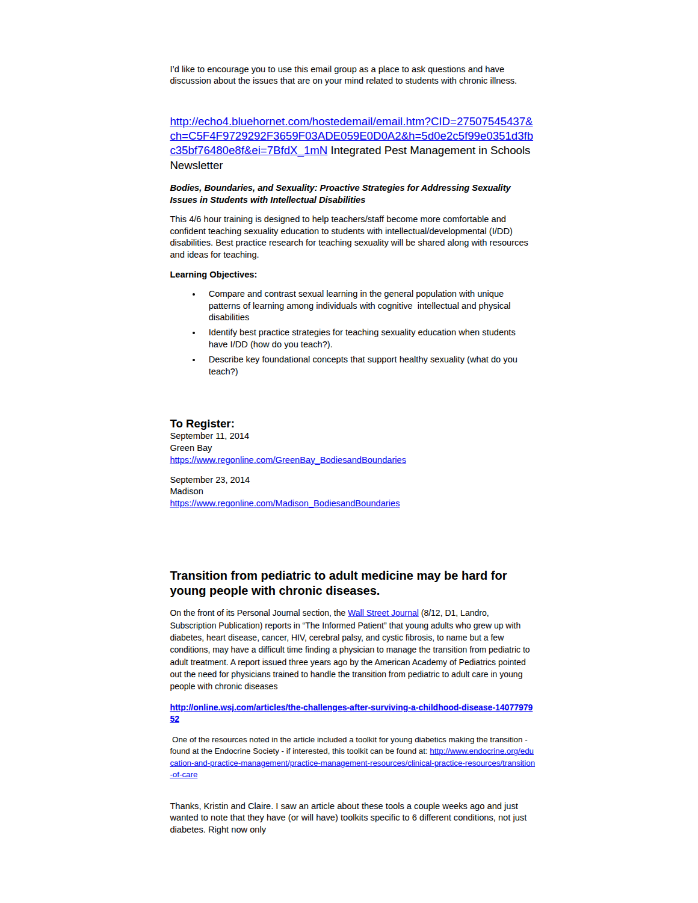I’d like to encourage you to use this email group as a place to ask questions and have discussion about the issues that are on your mind related to students with chronic illness.
http://echo4.bluehornet.com/hostedemail/email.htm?CID=27507545437&ch=C5F4F9729292F3659F03ADE059E0D0A2&h=5d0e2c5f99e0351d3fbc35bf76480e8f&ei=7BfdX_1mN Integrated Pest Management in Schools Newsletter
Bodies, Boundaries, and Sexuality: Proactive Strategies for Addressing Sexuality Issues in Students with Intellectual Disabilities
This 4/6 hour training is designed to help teachers/staff become more comfortable and confident teaching sexuality education to students with intellectual/developmental (I/DD) disabilities. Best practice research for teaching sexuality will be shared along with resources and ideas for teaching.
Learning Objectives:
Compare and contrast sexual learning in the general population with unique patterns of learning among individuals with cognitive intellectual and physical disabilities
Identify best practice strategies for teaching sexuality education when students have I/DD (how do you teach?).
Describe key foundational concepts that support healthy sexuality (what do you teach?)
To Register:
September 11, 2014
Green Bay
https://www.regonline.com/GreenBay_BodiesandBoundaries
September 23, 2014
Madison
https://www.regonline.com/Madison_BodiesandBoundaries
Transition from pediatric to adult medicine may be hard for young people with chronic diseases.
On the front of its Personal Journal section, the Wall Street Journal (8/12, D1, Landro, Subscription Publication) reports in “The Informed Patient” that young adults who grew up with diabetes, heart disease, cancer, HIV, cerebral palsy, and cystic fibrosis, to name but a few conditions, may have a difficult time finding a physician to manage the transition from pediatric to adult treatment. A report issued three years ago by the American Academy of Pediatrics pointed out the need for physicians trained to handle the transition from pediatric to adult care in young people with chronic diseases
http://online.wsj.com/articles/the-challenges-after-surviving-a-childhood-disease-1407797952
One of the resources noted in the article included a toolkit for young diabetics making the transition - found at the Endocrine Society - if interested, this toolkit can be found at: http://www.endocrine.org/education-and-practice-management/practice-management-resources/clinical-practice-resources/transition-of-care
Thanks, Kristin and Claire. I saw an article about these tools a couple weeks ago and just wanted to note that they have (or will have) toolkits specific to 6 different conditions, not just diabetes. Right now only